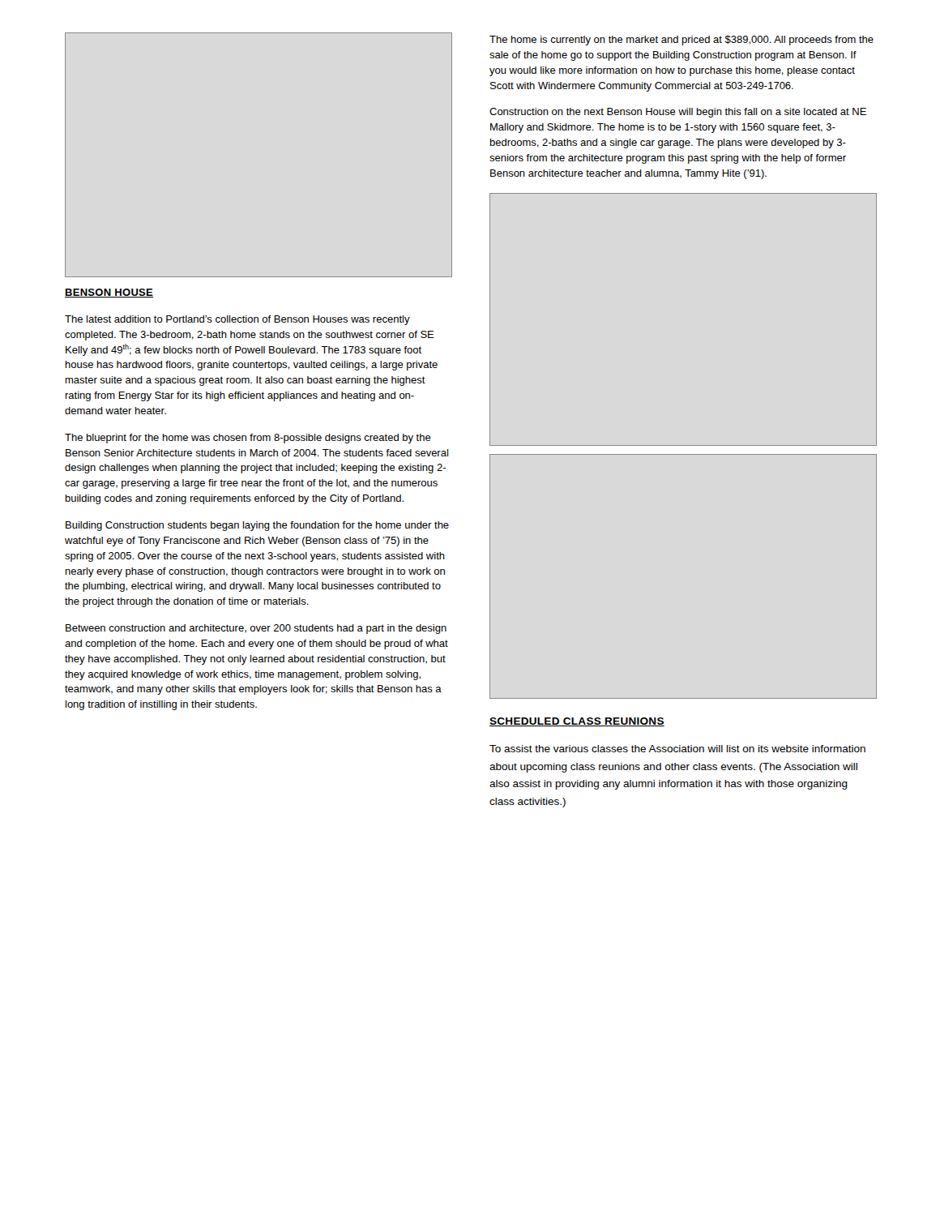BENSON HOUSE
The latest addition to Portland’s collection of Benson Houses was recently completed. The 3-bedroom, 2-bath home stands on the southwest corner of SE Kelly and 49th; a few blocks north of Powell Boulevard. The 1783 square foot house has hardwood floors, granite countertops, vaulted ceilings, a large private master suite and a spacious great room. It also can boast earning the highest rating from Energy Star for its high efficient appliances and heating and on-demand water heater.
The blueprint for the home was chosen from 8-possible designs created by the Benson Senior Architecture students in March of 2004. The students faced several design challenges when planning the project that included; keeping the existing 2-car garage, preserving a large fir tree near the front of the lot, and the numerous building codes and zoning requirements enforced by the City of Portland.
Building Construction students began laying the foundation for the home under the watchful eye of Tony Franciscone and Rich Weber (Benson class of ’75) in the spring of 2005. Over the course of the next 3-school years, students assisted with nearly every phase of construction, though contractors were brought in to work on the plumbing, electrical wiring, and drywall. Many local businesses contributed to the project through the donation of time or materials.
Between construction and architecture, over 200 students had a part in the design and completion of the home. Each and every one of them should be proud of what they have accomplished. They not only learned about residential construction, but they acquired knowledge of work ethics, time management, problem solving, teamwork, and many other skills that employers look for; skills that Benson has a long tradition of instilling in their students.
The home is currently on the market and priced at $389,000. All proceeds from the sale of the home go to support the Building Construction program at Benson. If you would like more information on how to purchase this home, please contact Scott with Windermere Community Commercial at 503-249-1706.
Construction on the next Benson House will begin this fall on a site located at NE Mallory and Skidmore. The home is to be 1-story with 1560 square feet, 3-bedrooms, 2-baths and a single car garage. The plans were developed by 3-seniors from the architecture program this past spring with the help of former Benson architecture teacher and alumna, Tammy Hite (’91).
SCHEDULED CLASS REUNIONS
To assist the various classes the Association will list on its website information about upcoming class reunions and other class events. (The Association will also assist in providing any alumni information it has with those organizing class activities.)